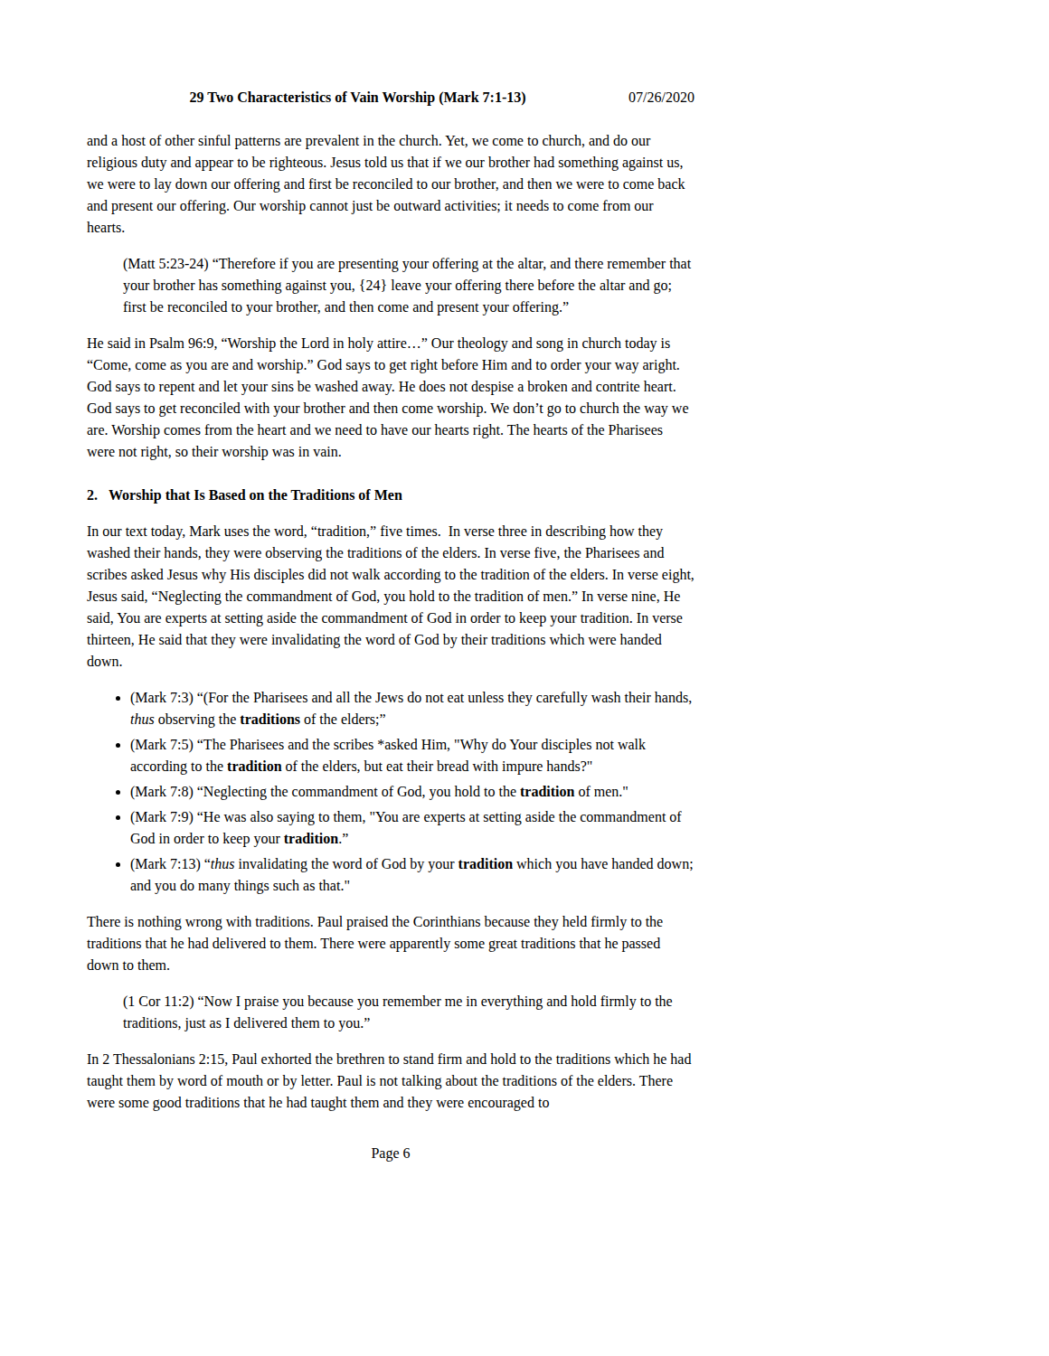07/26/2020 29 Two Characteristics of Vain Worship (Mark 7:1-13)
and a host of other sinful patterns are prevalent in the church. Yet, we come to church, and do our religious duty and appear to be righteous. Jesus told us that if we our brother had something against us, we were to lay down our offering and first be reconciled to our brother, and then we were to come back and present our offering. Our worship cannot just be outward activities; it needs to come from our hearts.
(Matt 5:23-24) “Therefore if you are presenting your offering at the altar, and there remember that your brother has something against you, {24} leave your offering there before the altar and go; first be reconciled to your brother, and then come and present your offering.”
He said in Psalm 96:9, “Worship the Lord in holy attire…” Our theology and song in church today is “Come, come as you are and worship.” God says to get right before Him and to order your way aright. God says to repent and let your sins be washed away. He does not despise a broken and contrite heart. God says to get reconciled with your brother and then come worship. We don’t go to church the way we are. Worship comes from the heart and we need to have our hearts right. The hearts of the Pharisees were not right, so their worship was in vain.
2. Worship that Is Based on the Traditions of Men
In our text today, Mark uses the word, “tradition,” five times. In verse three in describing how they washed their hands, they were observing the traditions of the elders. In verse five, the Pharisees and scribes asked Jesus why His disciples did not walk according to the tradition of the elders. In verse eight, Jesus said, “Neglecting the commandment of God, you hold to the tradition of men.” In verse nine, He said, You are experts at setting aside the commandment of God in order to keep your tradition. In verse thirteen, He said that they were invalidating the word of God by their traditions which were handed down.
(Mark 7:3) “(For the Pharisees and all the Jews do not eat unless they carefully wash their hands, thus observing the traditions of the elders;”
(Mark 7:5) “The Pharisees and the scribes *asked Him, "Why do Your disciples not walk according to the tradition of the elders, but eat their bread with impure hands?"
(Mark 7:8) “Neglecting the commandment of God, you hold to the tradition of men."
(Mark 7:9) “He was also saying to them, "You are experts at setting aside the commandment of God in order to keep your tradition.”
(Mark 7:13) “thus invalidating the word of God by your tradition which you have handed down; and you do many things such as that."
There is nothing wrong with traditions. Paul praised the Corinthians because they held firmly to the traditions that he had delivered to them. There were apparently some great traditions that he passed down to them.
(1 Cor 11:2) “Now I praise you because you remember me in everything and hold firmly to the traditions, just as I delivered them to you.”
In 2 Thessalonians 2:15, Paul exhorted the brethren to stand firm and hold to the traditions which he had taught them by word of mouth or by letter. Paul is not talking about the traditions of the elders. There were some good traditions that he had taught them and they were encouraged to
Page 6